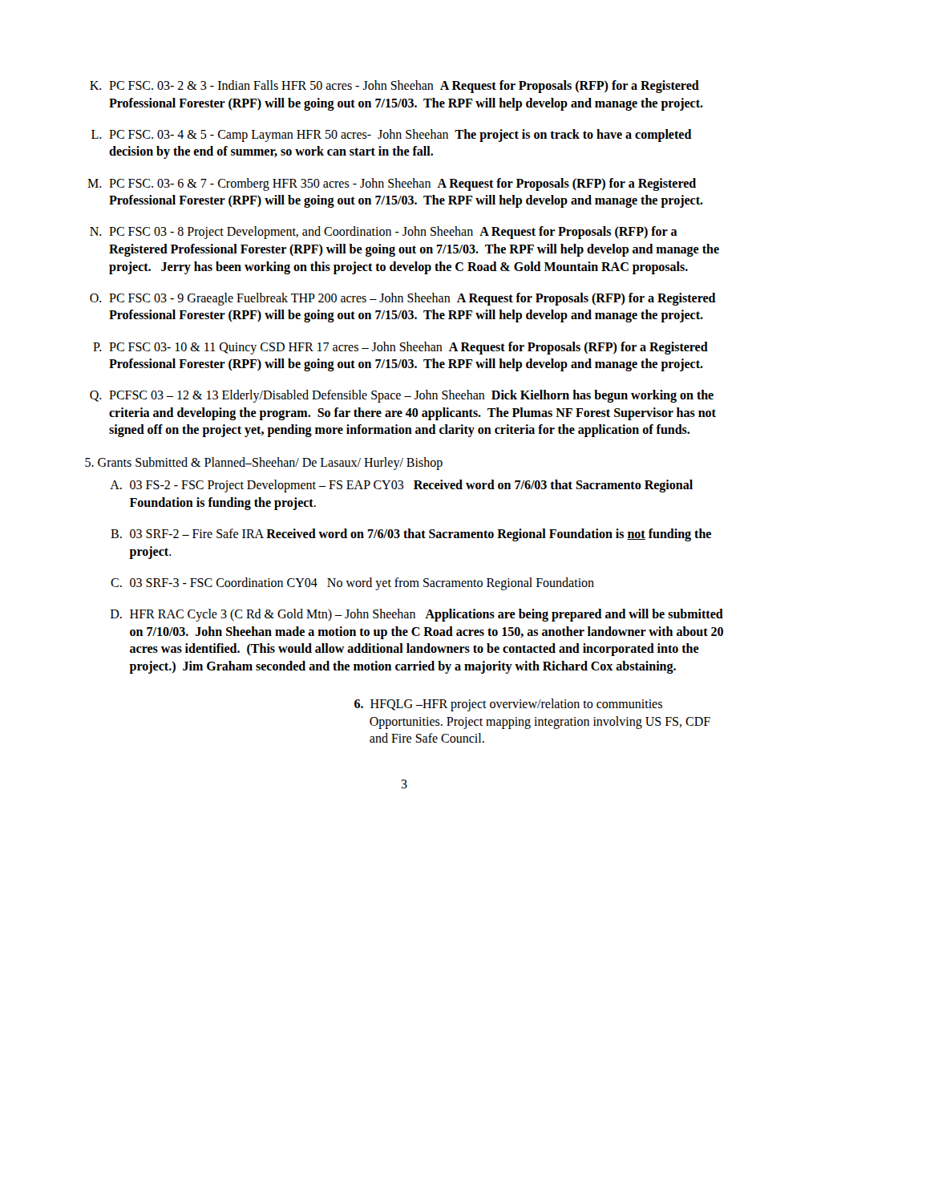PC FSC. 03- 2 & 3 - Indian Falls HFR 50 acres - John Sheehan A Request for Proposals (RFP) for a Registered Professional Forester (RPF) will be going out on 7/15/03. The RPF will help develop and manage the project.
PC FSC. 03- 4 & 5 - Camp Layman HFR 50 acres- John Sheehan The project is on track to have a completed decision by the end of summer, so work can start in the fall.
PC FSC. 03- 6 & 7 - Cromberg HFR 350 acres - John Sheehan A Request for Proposals (RFP) for a Registered Professional Forester (RPF) will be going out on 7/15/03. The RPF will help develop and manage the project.
PC FSC 03 - 8 Project Development, and Coordination - John Sheehan A Request for Proposals (RFP) for a Registered Professional Forester (RPF) will be going out on 7/15/03. The RPF will help develop and manage the project. Jerry has been working on this project to develop the C Road & Gold Mountain RAC proposals.
PC FSC 03 - 9 Graeagle Fuelbreak THP 200 acres – John Sheehan A Request for Proposals (RFP) for a Registered Professional Forester (RPF) will be going out on 7/15/03. The RPF will help develop and manage the project.
PC FSC 03- 10 & 11 Quincy CSD HFR 17 acres – John Sheehan A Request for Proposals (RFP) for a Registered Professional Forester (RPF) will be going out on 7/15/03. The RPF will help develop and manage the project.
PCFSC 03 – 12 & 13 Elderly/Disabled Defensible Space – John Sheehan Dick Kielhorn has begun working on the criteria and developing the program. So far there are 40 applicants. The Plumas NF Forest Supervisor has not signed off on the project yet, pending more information and clarity on criteria for the application of funds.
Grants Submitted & Planned–Sheehan/ De Lasaux/ Hurley/ Bishop
03 FS-2 - FSC Project Development – FS EAP CY03 Received word on 7/6/03 that Sacramento Regional Foundation is funding the project.
03 SRF-2 – Fire Safe IRA Received word on 7/6/03 that Sacramento Regional Foundation is not funding the project.
03 SRF-3 - FSC Coordination CY04 No word yet from Sacramento Regional Foundation
HFR RAC Cycle 3 (C Rd & Gold Mtn) – John Sheehan Applications are being prepared and will be submitted on 7/10/03. John Sheehan made a motion to up the C Road acres to 150, as another landowner with about 20 acres was identified. (This would allow additional landowners to be contacted and incorporated into the project.) Jim Graham seconded and the motion carried by a majority with Richard Cox abstaining.
6. HFQLG –HFR project overview/relation to communities Opportunities. Project mapping integration involving US FS, CDF and Fire Safe Council.
3